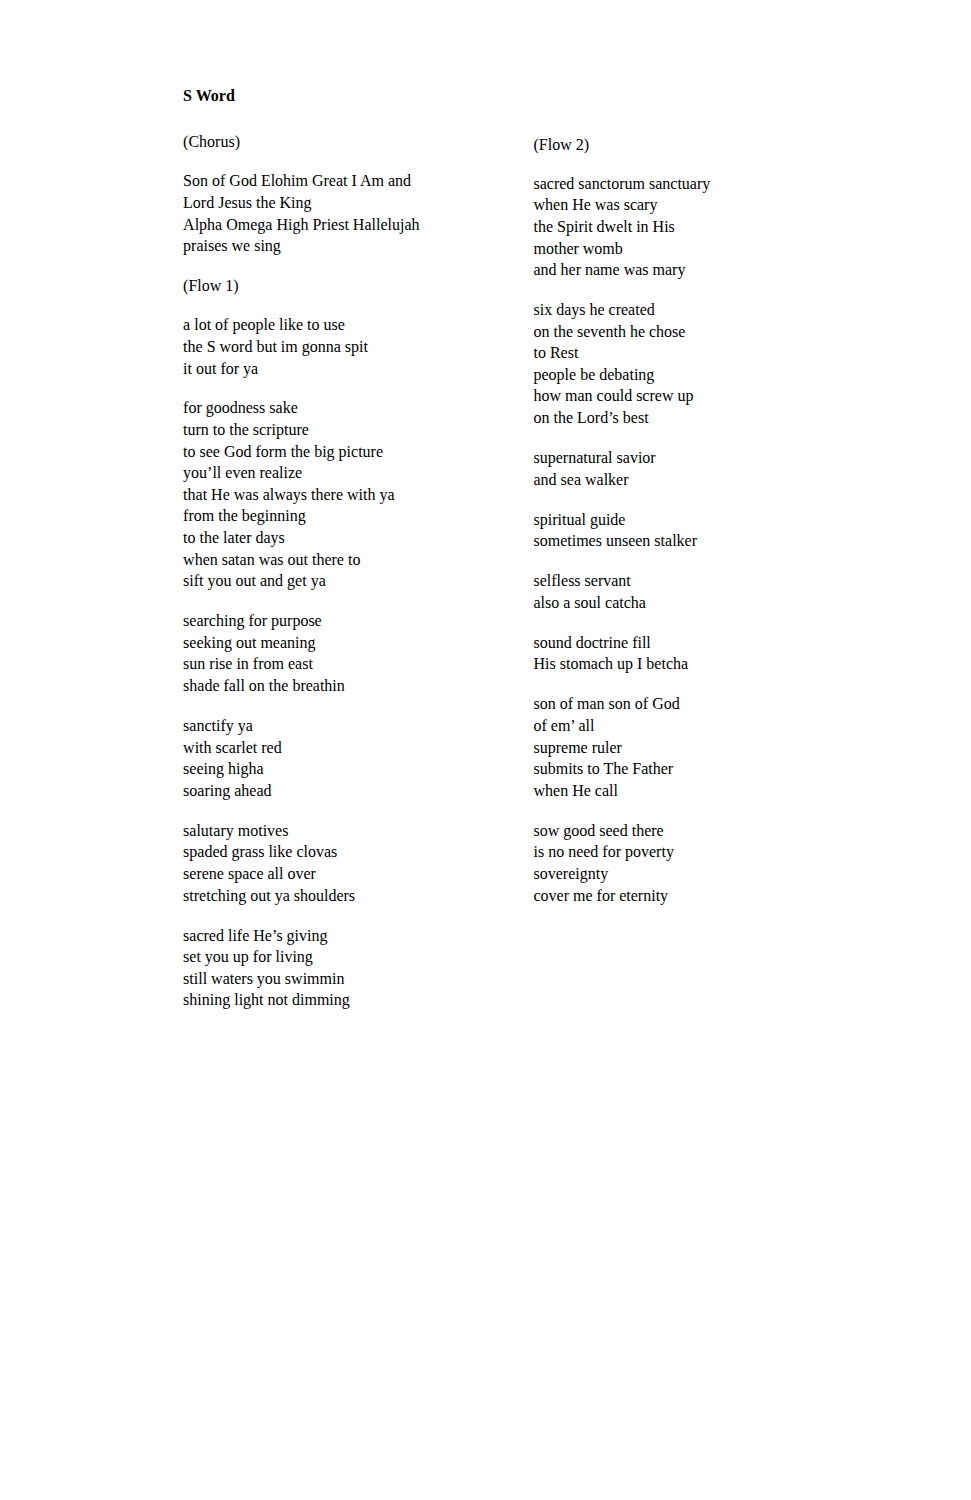S Word
(Chorus)
Son of God Elohim Great I Am and
Lord Jesus the King
Alpha Omega High Priest Hallelujah
praises we sing
(Flow 1)
a lot of people like to use
the S word but im gonna spit
it out for ya
for goodness sake
turn to the scripture
to see God form the big picture
you’ll even realize
that He was always there with ya
from the beginning
to the later days
when satan was out there to
sift you out and get ya
searching for purpose
seeking out meaning
sun rise in from east
shade fall on the breathin
sanctify ya
with scarlet red
seeing higha
soaring ahead
salutary motives
spaded grass like clovas
serene space all over
stretching out ya shoulders
sacred life He’s giving
set you up for living
still waters you swimmin
shining light not dimming
(Flow 2)
sacred sanctorum sanctuary
when He was scary
the Spirit dwelt in His
mother womb
and her name was mary
six days he created
on the seventh he chose
to Rest
people be debating
how man could screw up
on the Lord’s best
supernatural savior
and sea walker
spiritual guide
sometimes unseen stalker
selfless servant
also a soul catcha
sound doctrine fill
His stomach up I betcha
son of man son of God
of em’ all
supreme ruler
submits to The Father
when He call
sow good seed there
is no need for poverty
sovereignty
cover me for eternity